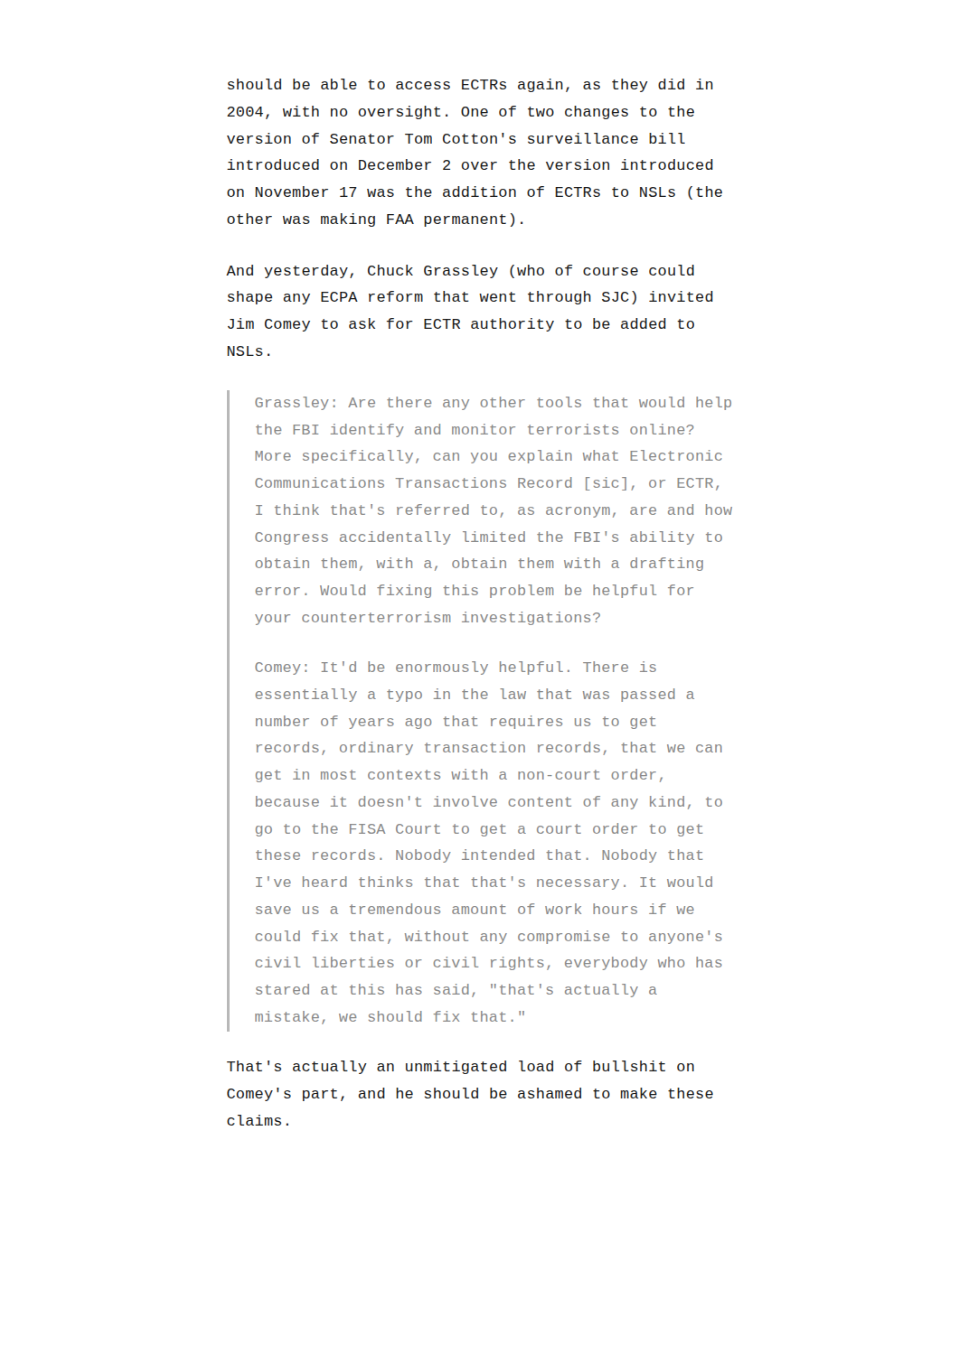should be able to access ECTRs again, as they did in 2004, with no oversight. One of two changes to the version of Senator Tom Cotton's surveillance bill introduced on December 2 over the version introduced on November 17 was the addition of ECTRs to NSLs (the other was making FAA permanent).
And yesterday, Chuck Grassley (who of course could shape any ECPA reform that went through SJC) invited Jim Comey to ask for ECTR authority to be added to NSLs.
Grassley: Are there any other tools that would help the FBI identify and monitor terrorists online? More specifically, can you explain what Electronic Communications Transactions Record [sic], or ECTR, I think that's referred to, as acronym, are and how Congress accidentally limited the FBI's ability to obtain them, with a, obtain them with a drafting error. Would fixing this problem be helpful for your counterterrorism investigations?
Comey: It'd be enormously helpful. There is essentially a typo in the law that was passed a number of years ago that requires us to get records, ordinary transaction records, that we can get in most contexts with a non-court order, because it doesn't involve content of any kind, to go to the FISA Court to get a court order to get these records. Nobody intended that. Nobody that I've heard thinks that that's necessary. It would save us a tremendous amount of work hours if we could fix that, without any compromise to anyone's civil liberties or civil rights, everybody who has stared at this has said, "that's actually a mistake, we should fix that."
That's actually an unmitigated load of bullshit on Comey's part, and he should be ashamed to make these claims.